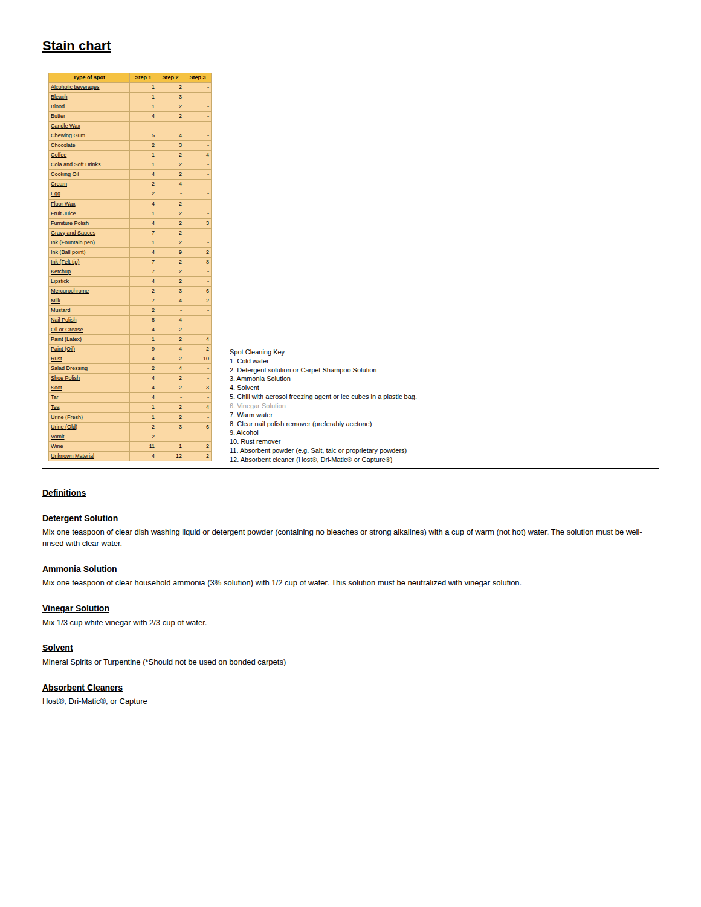Stain chart
| Type of spot | Step 1 | Step 2 | Step 3 |
| --- | --- | --- | --- |
| Alcoholic beverages | 1 | 2 | - |
| Bleach | 1 | 3 | - |
| Blood | 1 | 2 | - |
| Butter | 4 | 2 | - |
| Candle Wax | - | - | - |
| Chewing Gum | 5 | 4 | - |
| Chocolate | 2 | 3 | - |
| Coffee | 1 | 2 | 4 |
| Cola and Soft Drinks | 1 | 2 | - |
| Cooking Oil | 4 | 2 | - |
| Cream | 2 | 4 | - |
| Egg | 2 | - | - |
| Floor Wax | 4 | 2 | - |
| Fruit Juice | 1 | 2 | - |
| Furniture Polish | 4 | 2 | 3 |
| Gravy and Sauces | 7 | 2 | - |
| Ink (Fountain pen) | 1 | 2 | - |
| Ink (Ball point) | 4 | 9 | 2 |
| Ink (Felt tip) | 7 | 2 | 8 |
| Ketchup | 7 | 2 | - |
| Lipstick | 4 | 2 | - |
| Mercurochrome | 2 | 3 | 6 |
| Milk | 7 | 4 | 2 |
| Mustard | 2 | - | - |
| Nail Polish | 8 | 4 | - |
| Oil or Grease | 4 | 2 | - |
| Paint (Latex) | 1 | 2 | 4 |
| Paint (Oil) | 9 | 4 | 2 |
| Rust | 4 | 2 | 10 |
| Salad Dressing | 2 | 4 | - |
| Shoe Polish | 4 | 2 | - |
| Soot | 4 | 2 | 3 |
| Tar | 4 | - | - |
| Tea | 1 | 2 | 4 |
| Urine (Fresh) | 1 | 2 | - |
| Urine (Old) | 2 | 3 | 6 |
| Vomit | 2 | - | - |
| Wine | 11 | 1 | 2 |
| Unknown Material | 4 | 12 | 2 |
Spot Cleaning Key
1. Cold water
2. Detergent solution or Carpet Shampoo Solution
3. Ammonia Solution
4. Solvent
5. Chill with aerosol freezing agent or ice cubes in a plastic bag.
6. Vinegar Solution
7. Warm water
8. Clear nail polish remover (preferably acetone)
9. Alcohol
10. Rust remover
11. Absorbent powder (e.g. Salt, talc or proprietary powders)
12. Absorbent cleaner (Host®, Dri-Matic® or Capture®)
Definitions
Detergent Solution
Mix one teaspoon of clear dish washing liquid or detergent powder (containing no bleaches or strong alkalines) with a cup of warm (not hot) water. The solution must be well-rinsed with clear water.
Ammonia Solution
Mix one teaspoon of clear household ammonia (3% solution) with 1/2 cup of water. This solution must be neutralized with vinegar solution.
Vinegar Solution
Mix 1/3 cup white vinegar with 2/3 cup of water.
Solvent
Mineral Spirits or Turpentine (*Should not be used on bonded carpets)
Absorbent Cleaners
Host®, Dri-Matic®, or Capture